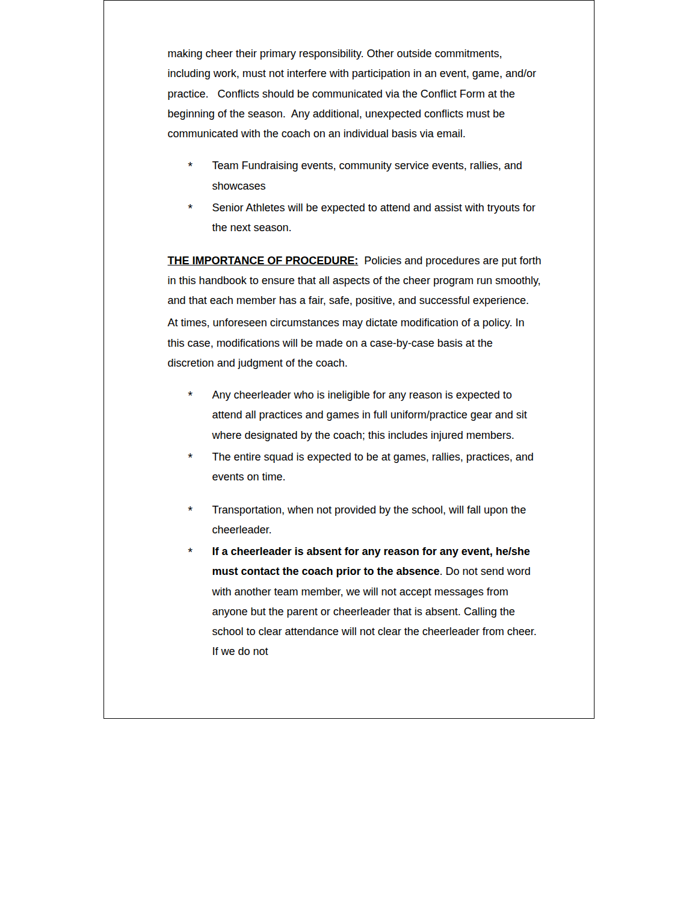making cheer their primary responsibility. Other outside commitments, including work, must not interfere with participation in an event, game, and/or practice. Conflicts should be communicated via the Conflict Form at the beginning of the season. Any additional, unexpected conflicts must be communicated with the coach on an individual basis via email.
Team Fundraising events, community service events, rallies, and showcases
Senior Athletes will be expected to attend and assist with tryouts for the next season.
THE IMPORTANCE OF PROCEDURE: Policies and procedures are put forth in this handbook to ensure that all aspects of the cheer program run smoothly, and that each member has a fair, safe, positive, and successful experience.
At times, unforeseen circumstances may dictate modification of a policy. In this case, modifications will be made on a case-by-case basis at the discretion and judgment of the coach.
Any cheerleader who is ineligible for any reason is expected to attend all practices and games in full uniform/practice gear and sit where designated by the coach; this includes injured members.
The entire squad is expected to be at games, rallies, practices, and events on time.
Transportation, when not provided by the school, will fall upon the cheerleader.
If a cheerleader is absent for any reason for any event, he/she must contact the coach prior to the absence. Do not send word with another team member, we will not accept messages from anyone but the parent or cheerleader that is absent. Calling the school to clear attendance will not clear the cheerleader from cheer. If we do not